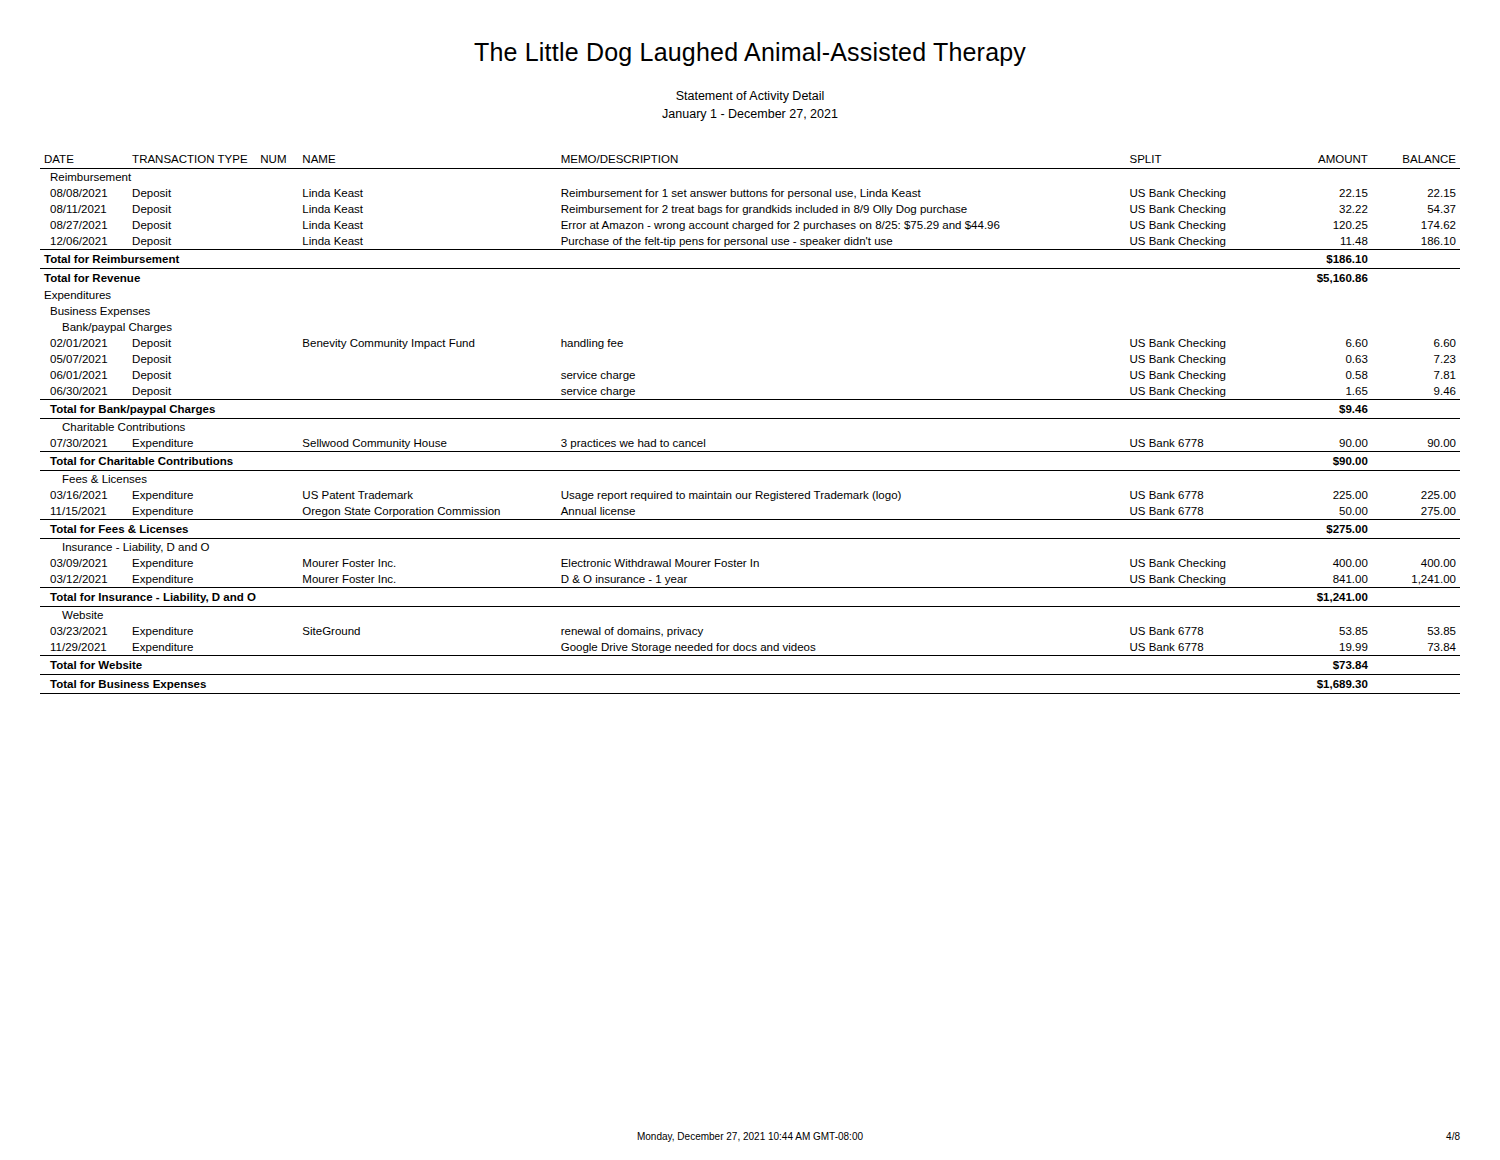The Little Dog Laughed Animal-Assisted Therapy
Statement of Activity Detail
January 1 - December 27, 2021
| DATE | TRANSACTION TYPE | NUM | NAME | MEMO/DESCRIPTION | SPLIT | AMOUNT | BALANCE |
| --- | --- | --- | --- | --- | --- | --- | --- |
| Reimbursement |
| 08/08/2021 | Deposit | | Linda Keast | Reimbursement for 1 set answer buttons for personal use, Linda Keast | US Bank Checking | 22.15 | 22.15 |
| 08/11/2021 | Deposit | | Linda Keast | Reimbursement for 2 treat bags for grandkids included in 8/9 Olly Dog purchase | US Bank Checking | 32.22 | 54.37 |
| 08/27/2021 | Deposit | | Linda Keast | Error at Amazon - wrong account charged for 2 purchases on 8/25: $75.29 and $44.96 | US Bank Checking | 120.25 | 174.62 |
| 12/06/2021 | Deposit | | Linda Keast | Purchase of the felt-tip pens for personal use - speaker didn't use | US Bank Checking | 11.48 | 186.10 |
| Total for Reimbursement | $186.10 | |
| Total for Revenue | $5,160.86 | |
| Expenditures |
| Business Expenses |
| Bank/paypal Charges |
| 02/01/2021 | Deposit | | Benevity Community Impact Fund | handling fee | US Bank Checking | 6.60 | 6.60 |
| 05/07/2021 | Deposit | | | | US Bank Checking | 0.63 | 7.23 |
| 06/01/2021 | Deposit | | | service charge | US Bank Checking | 0.58 | 7.81 |
| 06/30/2021 | Deposit | | | service charge | US Bank Checking | 1.65 | 9.46 |
| Total for Bank/paypal Charges | $9.46 | |
| Charitable Contributions |
| 07/30/2021 | Expenditure | | Sellwood Community House | 3 practices we had to cancel | US Bank 6778 | 90.00 | 90.00 |
| Total for Charitable Contributions | $90.00 | |
| Fees & Licenses |
| 03/16/2021 | Expenditure | | US Patent Trademark | Usage report required to maintain our Registered Trademark (logo) | US Bank 6778 | 225.00 | 225.00 |
| 11/15/2021 | Expenditure | | Oregon State Corporation Commission | Annual license | US Bank 6778 | 50.00 | 275.00 |
| Total for Fees & Licenses | $275.00 | |
| Insurance - Liability, D and O |
| 03/09/2021 | Expenditure | | Mourer Foster Inc. | Electronic Withdrawal Mourer Foster In | US Bank Checking | 400.00 | 400.00 |
| 03/12/2021 | Expenditure | | Mourer Foster Inc. | D & O insurance - 1 year | US Bank Checking | 841.00 | 1,241.00 |
| Total for Insurance - Liability, D and O | $1,241.00 | |
| Website |
| 03/23/2021 | Expenditure | | SiteGround | renewal of domains, privacy | US Bank 6778 | 53.85 | 53.85 |
| 11/29/2021 | Expenditure | | | Google Drive Storage needed for docs and videos | US Bank 6778 | 19.99 | 73.84 |
| Total for Website | $73.84 | |
| Total for Business Expenses | $1,689.30 | |
Monday, December 27, 2021 10:44 AM GMT-08:00
4/8